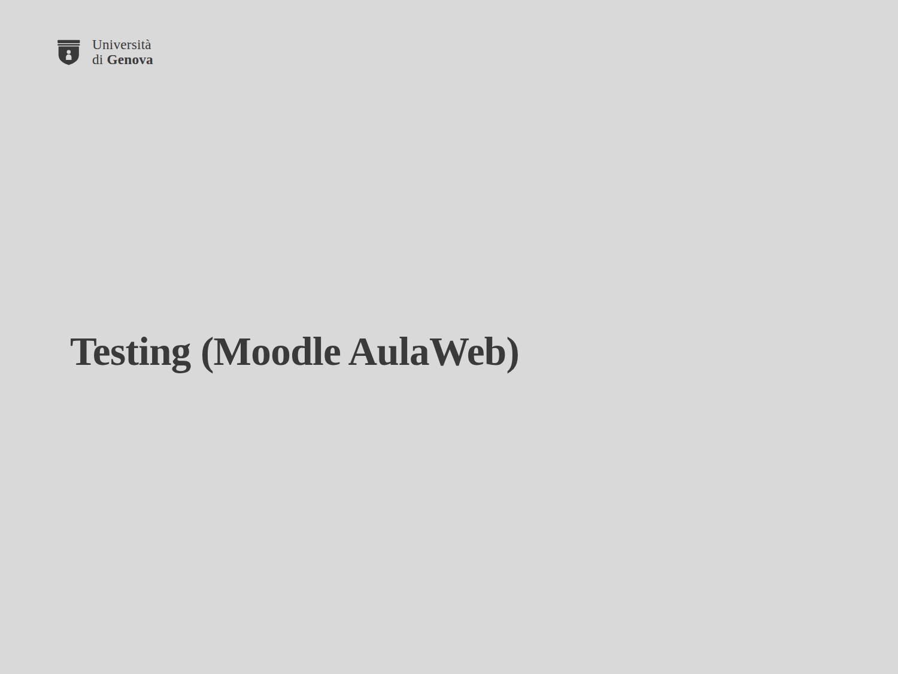Università
di Genova
Testing (Moodle AulaWeb)